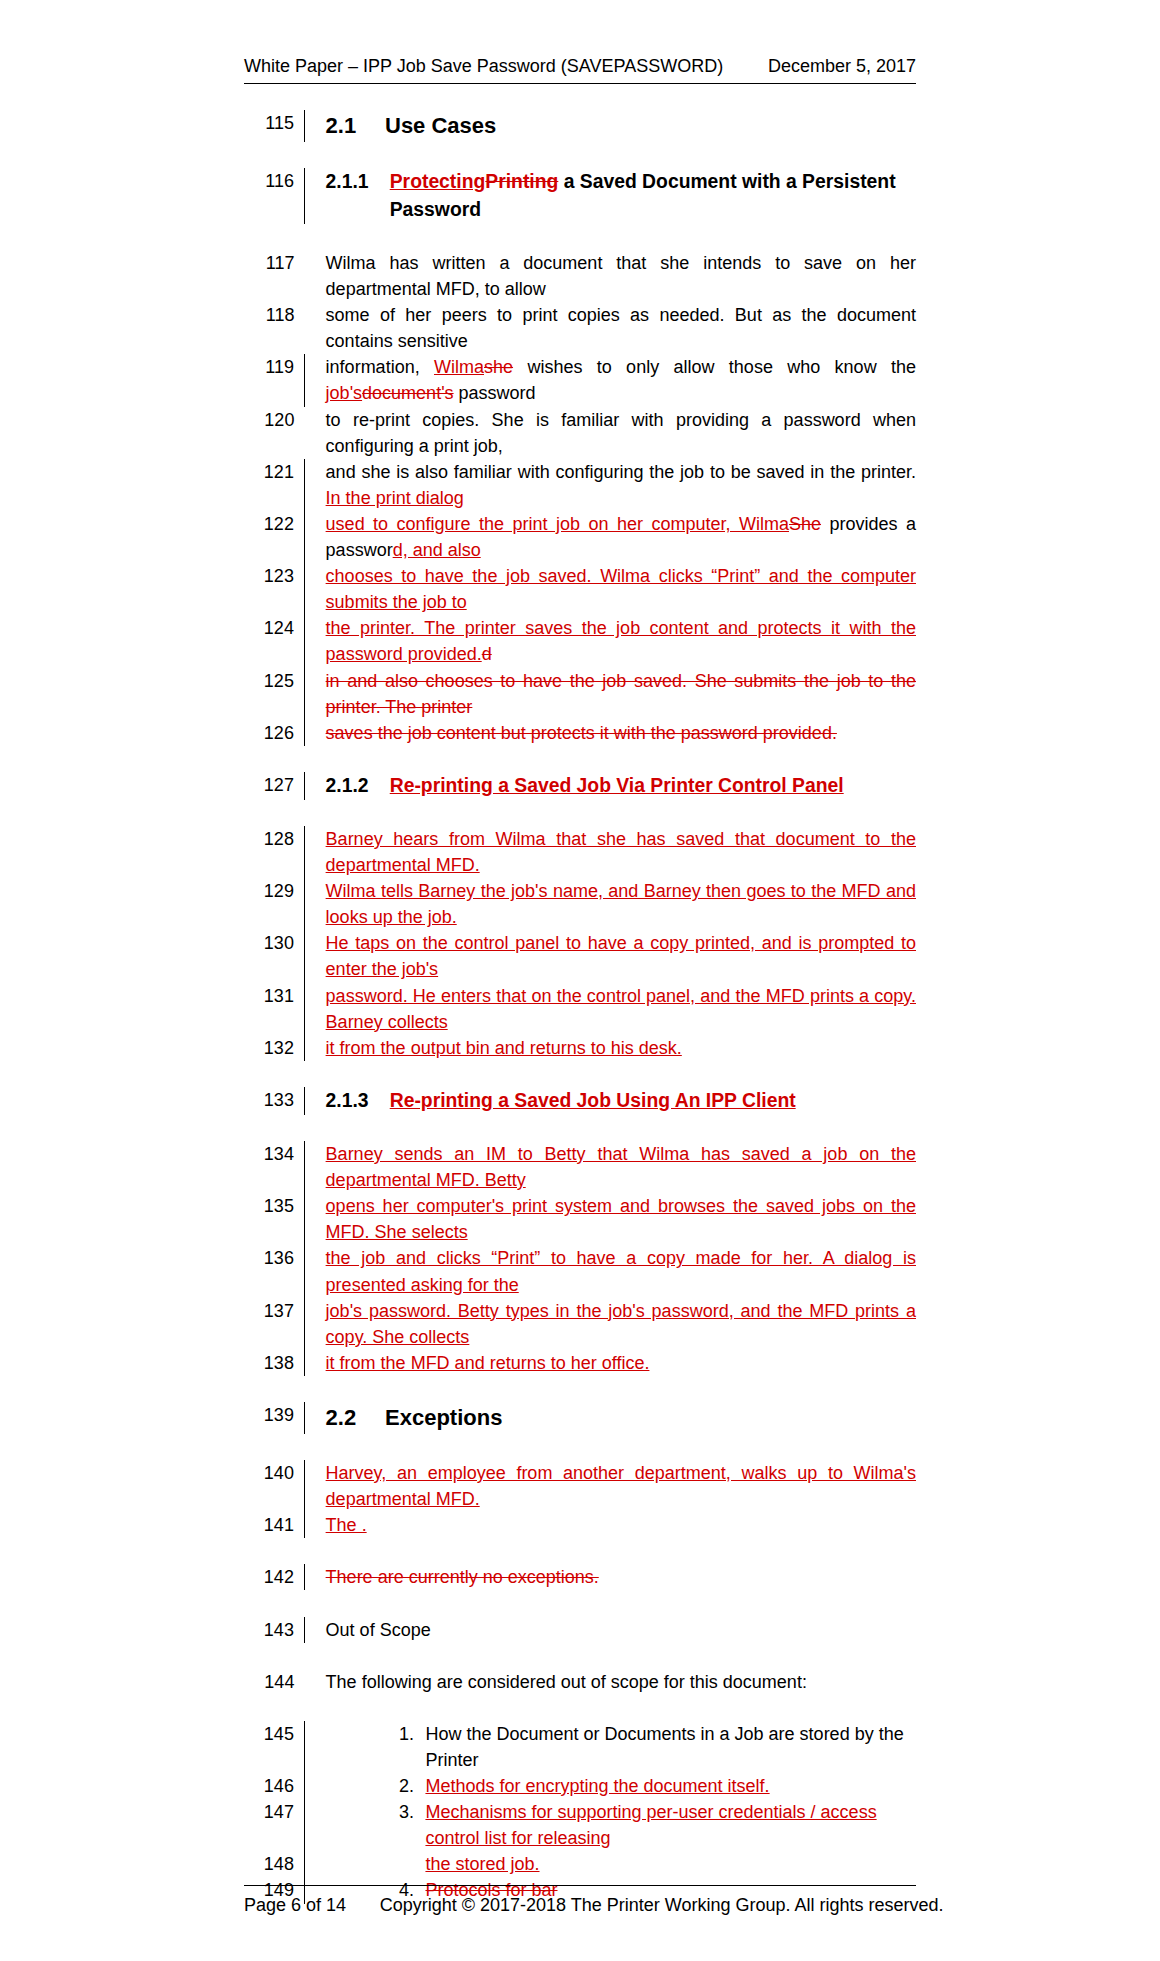White Paper – IPP Job Save Password (SAVEPASSWORD)
December 5, 2017
115
2.1
Use Cases
116
2.1.1
Protecting Printing a Saved Document with a Persistent Password
117
Wilma has written a document that she intends to save on her departmental MFD, to allow
118
some of her peers to print copies as needed. But as the document contains sensitive
119
information, Wilma she wishes to only allow those who know the job's document's password
120
to re-print copies. She is familiar with providing a password when configuring a print job,
121
and she is also familiar with configuring the job to be saved in the printer. In the print dialog
122
used to configure the print job on her computer, Wilma She provides a password, and also
123
chooses to have the job saved. Wilma clicks “Print” and the computer submits the job to
124
the printer. The printer saves the job content and protects it with the password provided. d
125
in and also chooses to have the job saved. She submits the job to the printer. The printer
126
saves the job content but protects it with the password provided.
127
2.1.2
Re-printing a Saved Job Via Printer Control Panel
128
Barney hears from Wilma that she has saved that document to the departmental MFD.
129
Wilma tells Barney the job's name, and Barney then goes to the MFD and looks up the job.
130
He taps on the control panel to have a copy printed, and is prompted to enter the job's
131
password. He enters that on the control panel, and the MFD prints a copy. Barney collects
132
it from the output bin and returns to his desk.
133
2.1.3
Re-printing a Saved Job Using An IPP Client
134
Barney sends an IM to Betty that Wilma has saved a job on the departmental MFD. Betty
135
opens her computer's print system and browses the saved jobs on the MFD. She selects
136
the job and clicks “Print” to have a copy made for her. A dialog is presented asking for the
137
job's password. Betty types in the job's password, and the MFD prints a copy. She collects
138
it from the MFD and returns to her office.
139
2.2
Exceptions
140
Harvey, an employee from another department, walks up to Wilma's departmental MFD.
141
The .
142
There are currently no exceptions.
143
Out of Scope
144
The following are considered out of scope for this document:
145
1.
How the Document or Documents in a Job are stored by the Printer
146
2.
Methods for encrypting the document itself.
147
3.
Mechanisms for supporting per-user credentials / access control list for releasing
148
the stored job.
149
4.
Protocols for bar
Page 6 of 14
Copyright © 2017-2018 The Printer Working Group. All rights reserved.